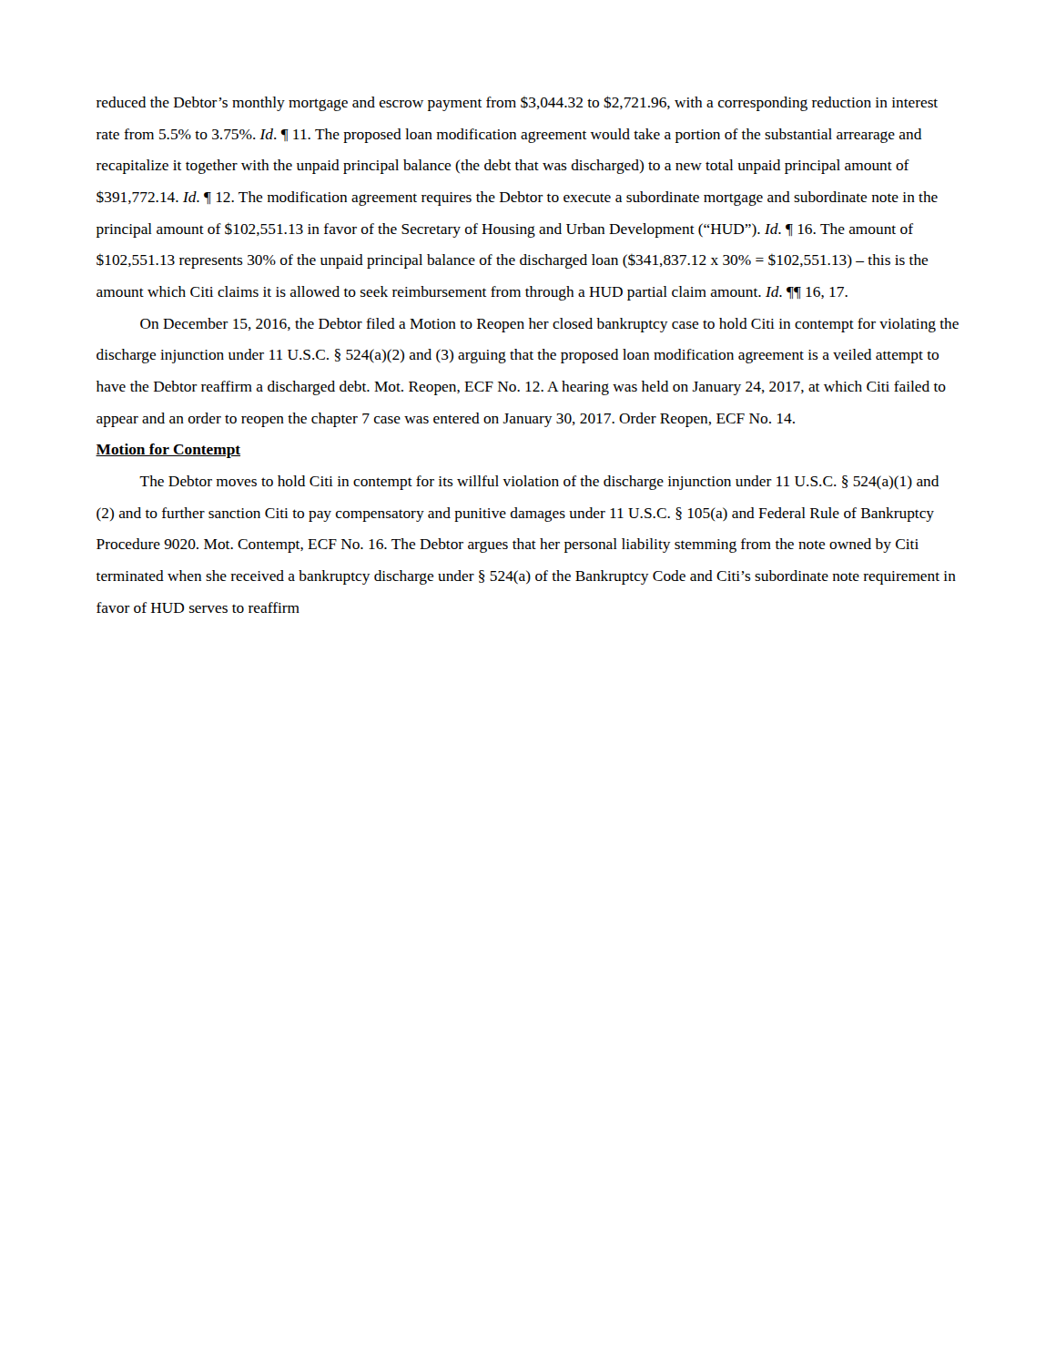reduced the Debtor’s monthly mortgage and escrow payment from $3,044.32 to $2,721.96, with a corresponding reduction in interest rate from 5.5% to 3.75%. Id. ¶ 11. The proposed loan modification agreement would take a portion of the substantial arrearage and recapitalize it together with the unpaid principal balance (the debt that was discharged) to a new total unpaid principal amount of $391,772.14. Id. ¶ 12. The modification agreement requires the Debtor to execute a subordinate mortgage and subordinate note in the principal amount of $102,551.13 in favor of the Secretary of Housing and Urban Development (“HUD”). Id. ¶ 16. The amount of $102,551.13 represents 30% of the unpaid principal balance of the discharged loan ($341,837.12 x 30% = $102,551.13) – this is the amount which Citi claims it is allowed to seek reimbursement from through a HUD partial claim amount. Id. ¶¶ 16, 17.
On December 15, 2016, the Debtor filed a Motion to Reopen her closed bankruptcy case to hold Citi in contempt for violating the discharge injunction under 11 U.S.C. § 524(a)(2) and (3) arguing that the proposed loan modification agreement is a veiled attempt to have the Debtor reaffirm a discharged debt. Mot. Reopen, ECF No. 12. A hearing was held on January 24, 2017, at which Citi failed to appear and an order to reopen the chapter 7 case was entered on January 30, 2017. Order Reopen, ECF No. 14.
Motion for Contempt
The Debtor moves to hold Citi in contempt for its willful violation of the discharge injunction under 11 U.S.C. § 524(a)(1) and (2) and to further sanction Citi to pay compensatory and punitive damages under 11 U.S.C. § 105(a) and Federal Rule of Bankruptcy Procedure 9020. Mot. Contempt, ECF No. 16. The Debtor argues that her personal liability stemming from the note owned by Citi terminated when she received a bankruptcy discharge under § 524(a) of the Bankruptcy Code and Citi’s subordinate note requirement in favor of HUD serves to reaffirm